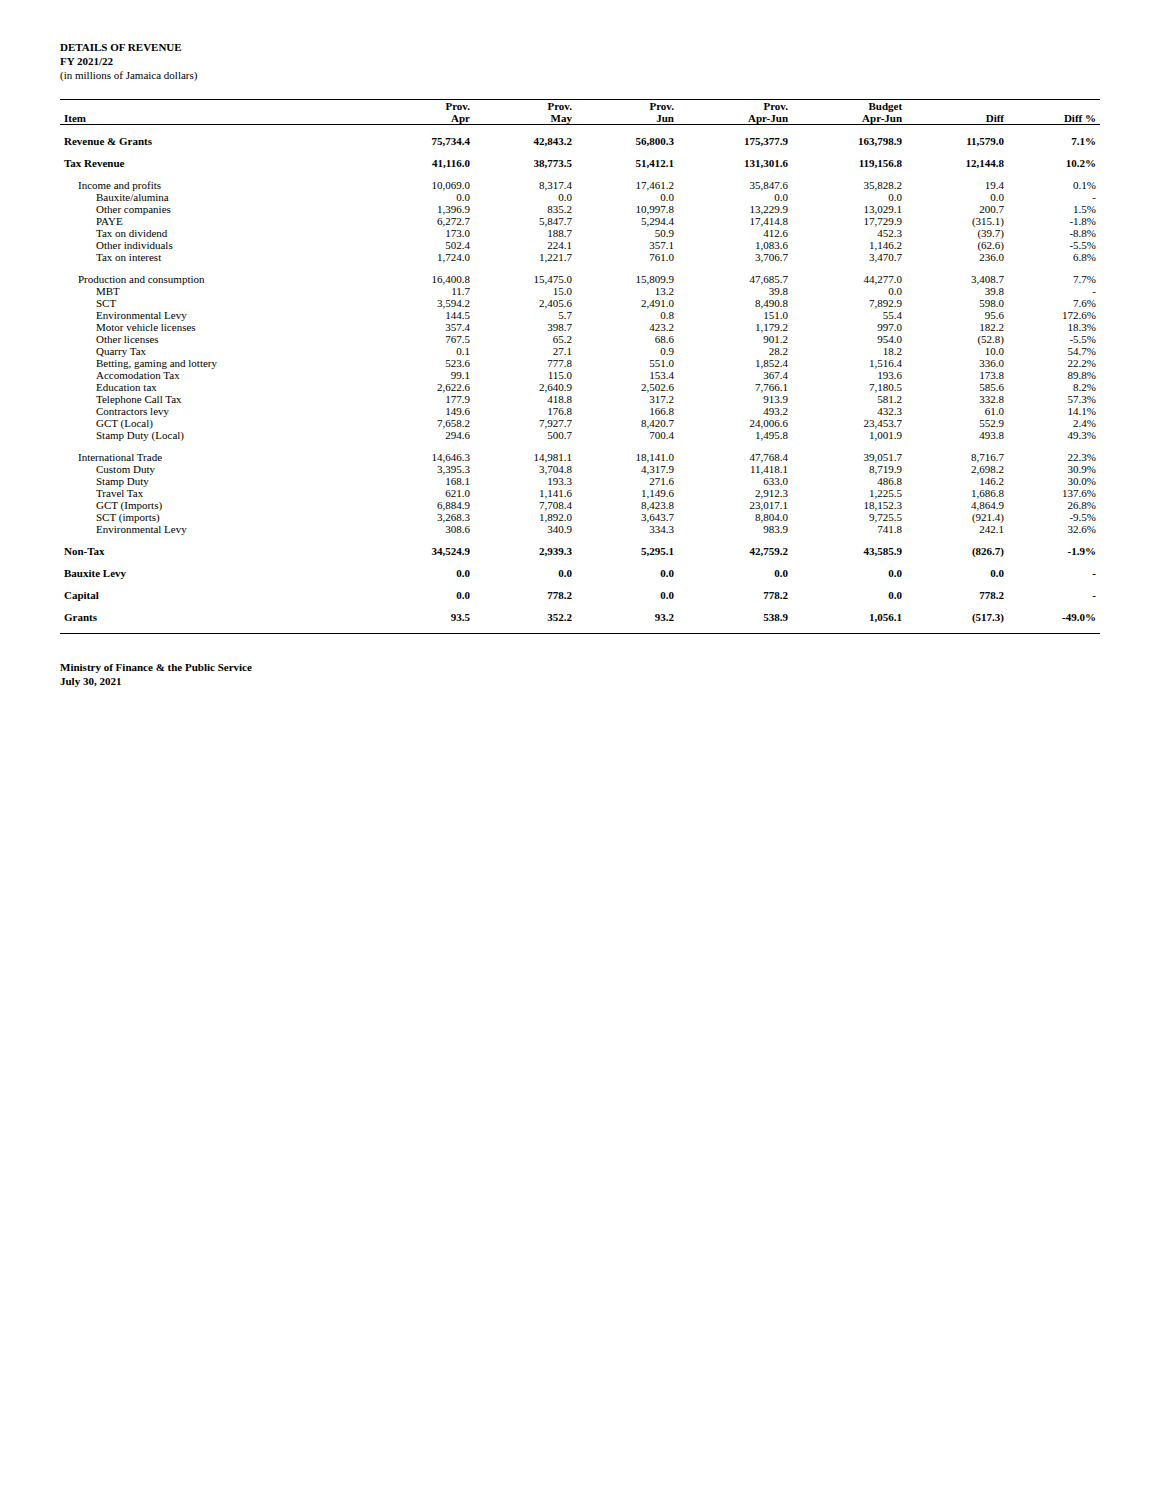DETAILS OF REVENUE
FY 2021/22
(in millions of Jamaica dollars)
| | Prov. | Prov. | Prov. | Prov. | Budget | | |
| --- | --- | --- | --- | --- | --- | --- | --- |
| Item | Apr | May | Jun | Apr-Jun | Apr-Jun | Diff | Diff % |
| Revenue & Grants | 75,734.4 | 42,843.2 | 56,800.3 | 175,377.9 | 163,798.9 | 11,579.0 | 7.1% |
| Tax Revenue | 41,116.0 | 38,773.5 | 51,412.1 | 131,301.6 | 119,156.8 | 12,144.8 | 10.2% |
| Income and profits | 10,069.0 | 8,317.4 | 17,461.2 | 35,847.6 | 35,828.2 | 19.4 | 0.1% |
| Bauxite/alumina | 0.0 | 0.0 | 0.0 | 0.0 | 0.0 | 0.0 | - |
| Other companies | 1,396.9 | 835.2 | 10,997.8 | 13,229.9 | 13,029.1 | 200.7 | 1.5% |
| PAYE | 6,272.7 | 5,847.7 | 5,294.4 | 17,414.8 | 17,729.9 | (315.1) | -1.8% |
| Tax on dividend | 173.0 | 188.7 | 50.9 | 412.6 | 452.3 | (39.7) | -8.8% |
| Other individuals | 502.4 | 224.1 | 357.1 | 1,083.6 | 1,146.2 | (62.6) | -5.5% |
| Tax on interest | 1,724.0 | 1,221.7 | 761.0 | 3,706.7 | 3,470.7 | 236.0 | 6.8% |
| Production and consumption | 16,400.8 | 15,475.0 | 15,809.9 | 47,685.7 | 44,277.0 | 3,408.7 | 7.7% |
| MBT | 11.7 | 15.0 | 13.2 | 39.8 | 0.0 | 39.8 | - |
| SCT | 3,594.2 | 2,405.6 | 2,491.0 | 8,490.8 | 7,892.9 | 598.0 | 7.6% |
| Environmental Levy | 144.5 | 5.7 | 0.8 | 151.0 | 55.4 | 95.6 | 172.6% |
| Motor vehicle licenses | 357.4 | 398.7 | 423.2 | 1,179.2 | 997.0 | 182.2 | 18.3% |
| Other licenses | 767.5 | 65.2 | 68.6 | 901.2 | 954.0 | (52.8) | -5.5% |
| Quarry Tax | 0.1 | 27.1 | 0.9 | 28.2 | 18.2 | 10.0 | 54.7% |
| Betting, gaming and lottery | 523.6 | 777.8 | 551.0 | 1,852.4 | 1,516.4 | 336.0 | 22.2% |
| Accomodation Tax | 99.1 | 115.0 | 153.4 | 367.4 | 193.6 | 173.8 | 89.8% |
| Education tax | 2,622.6 | 2,640.9 | 2,502.6 | 7,766.1 | 7,180.5 | 585.6 | 8.2% |
| Telephone Call Tax | 177.9 | 418.8 | 317.2 | 913.9 | 581.2 | 332.8 | 57.3% |
| Contractors levy | 149.6 | 176.8 | 166.8 | 493.2 | 432.3 | 61.0 | 14.1% |
| GCT (Local) | 7,658.2 | 7,927.7 | 8,420.7 | 24,006.6 | 23,453.7 | 552.9 | 2.4% |
| Stamp Duty (Local) | 294.6 | 500.7 | 700.4 | 1,495.8 | 1,001.9 | 493.8 | 49.3% |
| International Trade | 14,646.3 | 14,981.1 | 18,141.0 | 47,768.4 | 39,051.7 | 8,716.7 | 22.3% |
| Custom Duty | 3,395.3 | 3,704.8 | 4,317.9 | 11,418.1 | 8,719.9 | 2,698.2 | 30.9% |
| Stamp Duty | 168.1 | 193.3 | 271.6 | 633.0 | 486.8 | 146.2 | 30.0% |
| Travel Tax | 621.0 | 1,141.6 | 1,149.6 | 2,912.3 | 1,225.5 | 1,686.8 | 137.6% |
| GCT (Imports) | 6,884.9 | 7,708.4 | 8,423.8 | 23,017.1 | 18,152.3 | 4,864.9 | 26.8% |
| SCT (imports) | 3,268.3 | 1,892.0 | 3,643.7 | 8,804.0 | 9,725.5 | (921.4) | -9.5% |
| Environmental Levy | 308.6 | 340.9 | 334.3 | 983.9 | 741.8 | 242.1 | 32.6% |
| Non-Tax | 34,524.9 | 2,939.3 | 5,295.1 | 42,759.2 | 43,585.9 | (826.7) | -1.9% |
| Bauxite Levy | 0.0 | 0.0 | 0.0 | 0.0 | 0.0 | 0.0 | - |
| Capital | 0.0 | 778.2 | 0.0 | 778.2 | 0.0 | 778.2 | - |
| Grants | 93.5 | 352.2 | 93.2 | 538.9 | 1,056.1 | (517.3) | -49.0% |
Ministry of Finance & the Public Service
July 30, 2021